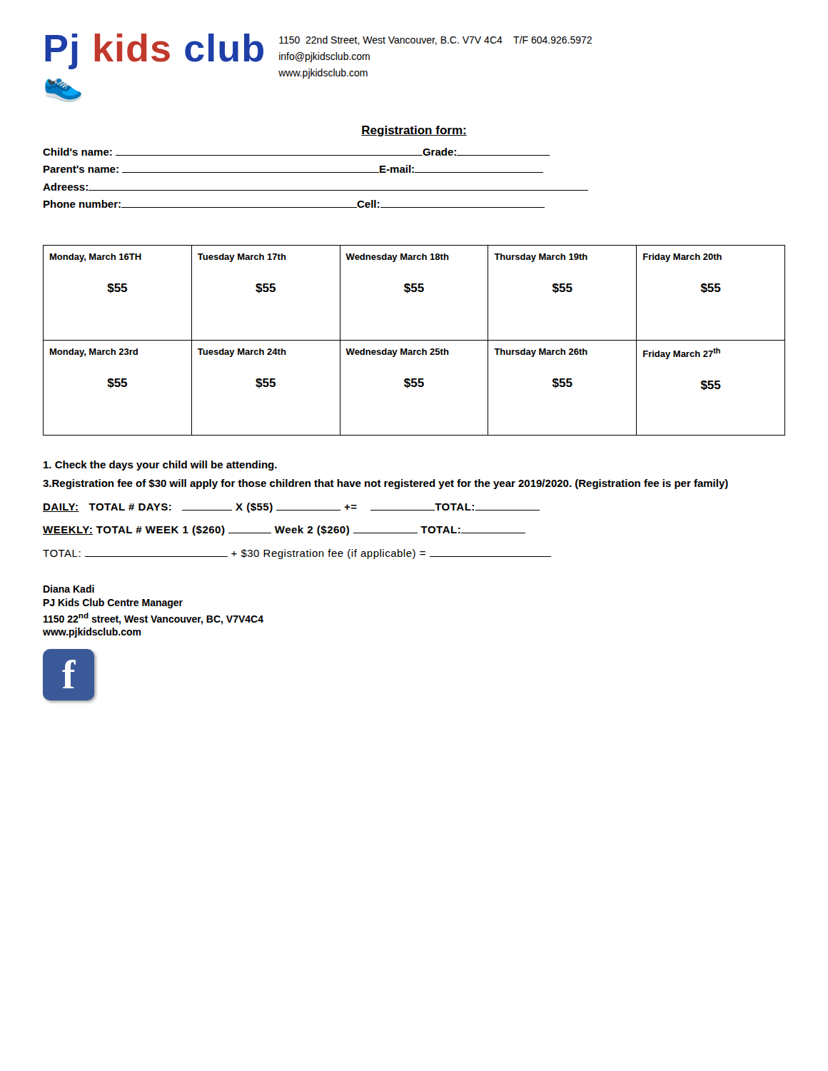Pj kids club
👟
1150 22nd Street, West Vancouver, B.C. V7V 4C4 T/F 604.926.5972
info@pjkidsclub.com
www.pjkidsclub.com
Registration form:
Child's name: Grade:
Parent's name: E-mail:
Adreess:
Phone number: Cell:
| Monday, March 16TH $55 | Tuesday March 17th $55 | Wednesday March 18th $55 | Thursday March 19th $55 | Friday March 20th $55 |
| Monday, March 23rd $55 | Tuesday March 24th $55 | Wednesday March 25th $55 | Thursday March 26th $55 | Friday March 27 th $55 |
1. Check the days your child will be attending.
3.Registration fee of $30 will apply for those children that have not registered yet for the year 2019/2020. (Registration fee is per family)
DAILY: TOTAL # DAYS: X ($55) += TOTAL:
WEEKLY: TOTAL # WEEK 1 ($260) Week 2 ($260) TOTAL:
TOTAL: + $30 Registration fee (if applicable) =
Diana Kadi
PJ Kids Club Centre Manager
1150 22nd street, West Vancouver, BC, V7V4C4
www.pjkidsclub.com
f